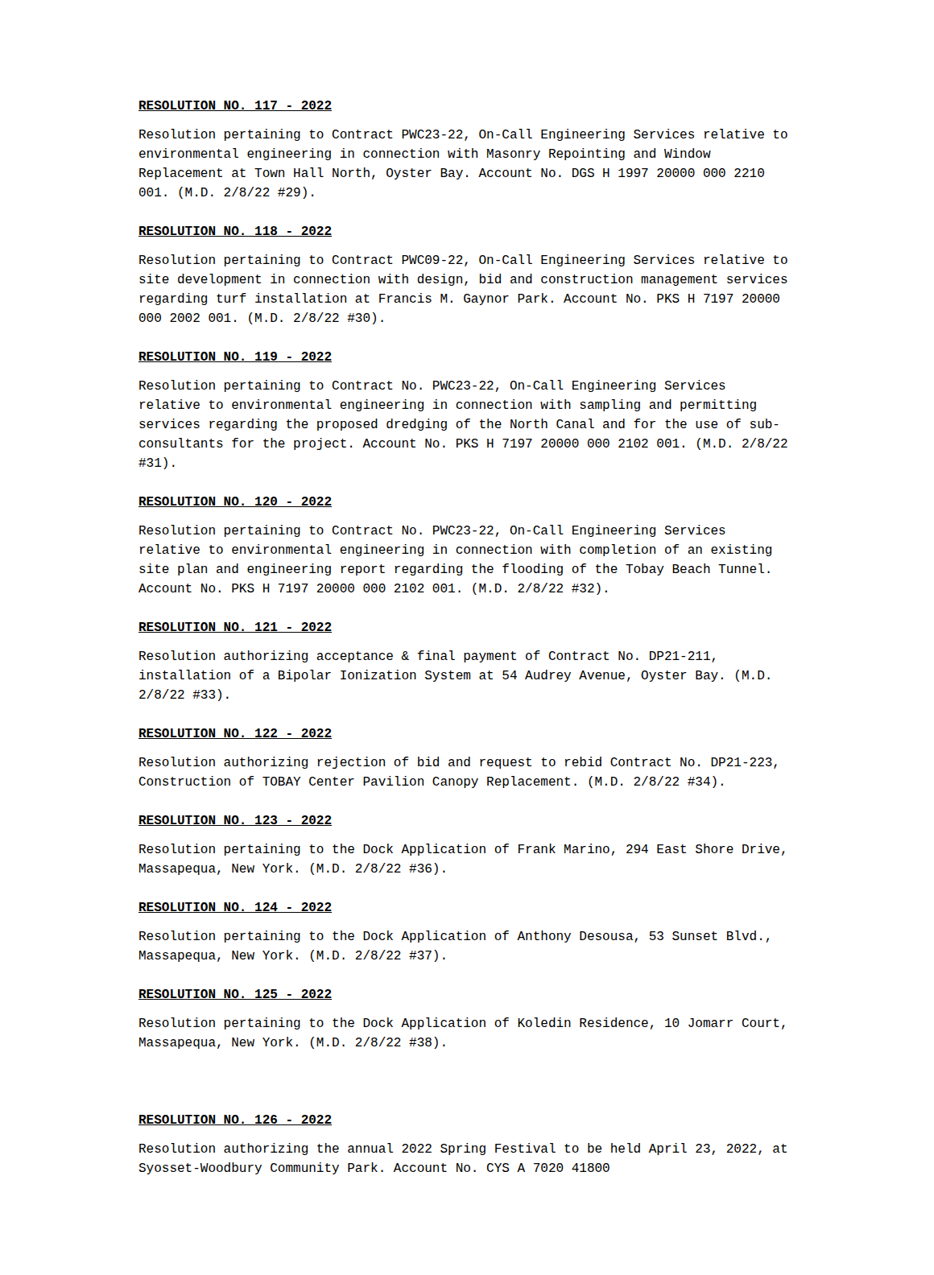RESOLUTION NO. 117 - 2022
Resolution pertaining to Contract PWC23-22, On-Call Engineering Services relative to environmental engineering in connection with Masonry Repointing and Window Replacement at Town Hall North, Oyster Bay. Account No. DGS H 1997 20000 000 2210 001. (M.D. 2/8/22 #29).
RESOLUTION NO. 118 - 2022
Resolution pertaining to Contract PWC09-22, On-Call Engineering Services relative to site development in connection with design, bid and construction management services regarding turf installation at Francis M. Gaynor Park. Account No. PKS H 7197 20000 000 2002 001. (M.D. 2/8/22 #30).
RESOLUTION NO. 119 - 2022
Resolution pertaining to Contract No. PWC23-22, On-Call Engineering Services relative to environmental engineering in connection with sampling and permitting services regarding the proposed dredging of the North Canal and for the use of sub-consultants for the project. Account No. PKS H 7197 20000 000 2102 001. (M.D. 2/8/22 #31).
RESOLUTION NO. 120 - 2022
Resolution pertaining to Contract No. PWC23-22, On-Call Engineering Services relative to environmental engineering in connection with completion of an existing site plan and engineering report regarding the flooding of the Tobay Beach Tunnel. Account No. PKS H 7197 20000 000 2102 001. (M.D. 2/8/22 #32).
RESOLUTION NO. 121 - 2022
Resolution authorizing acceptance & final payment of Contract No. DP21-211, installation of a Bipolar Ionization System at 54 Audrey Avenue, Oyster Bay. (M.D. 2/8/22 #33).
RESOLUTION NO. 122 - 2022
Resolution authorizing rejection of bid and request to rebid Contract No. DP21-223, Construction of TOBAY Center Pavilion Canopy Replacement. (M.D. 2/8/22 #34).
RESOLUTION NO. 123 - 2022
Resolution pertaining to the Dock Application of Frank Marino, 294 East Shore Drive, Massapequa, New York. (M.D. 2/8/22 #36).
RESOLUTION NO. 124 - 2022
Resolution pertaining to the Dock Application of Anthony Desousa, 53 Sunset Blvd., Massapequa, New York. (M.D. 2/8/22 #37).
RESOLUTION NO. 125 - 2022
Resolution pertaining to the Dock Application of Koledin Residence, 10 Jomarr Court, Massapequa, New York. (M.D. 2/8/22 #38).
RESOLUTION NO. 126 - 2022
Resolution authorizing the annual 2022 Spring Festival to be held April 23, 2022, at Syosset-Woodbury Community Park. Account No. CYS A 7020 41800